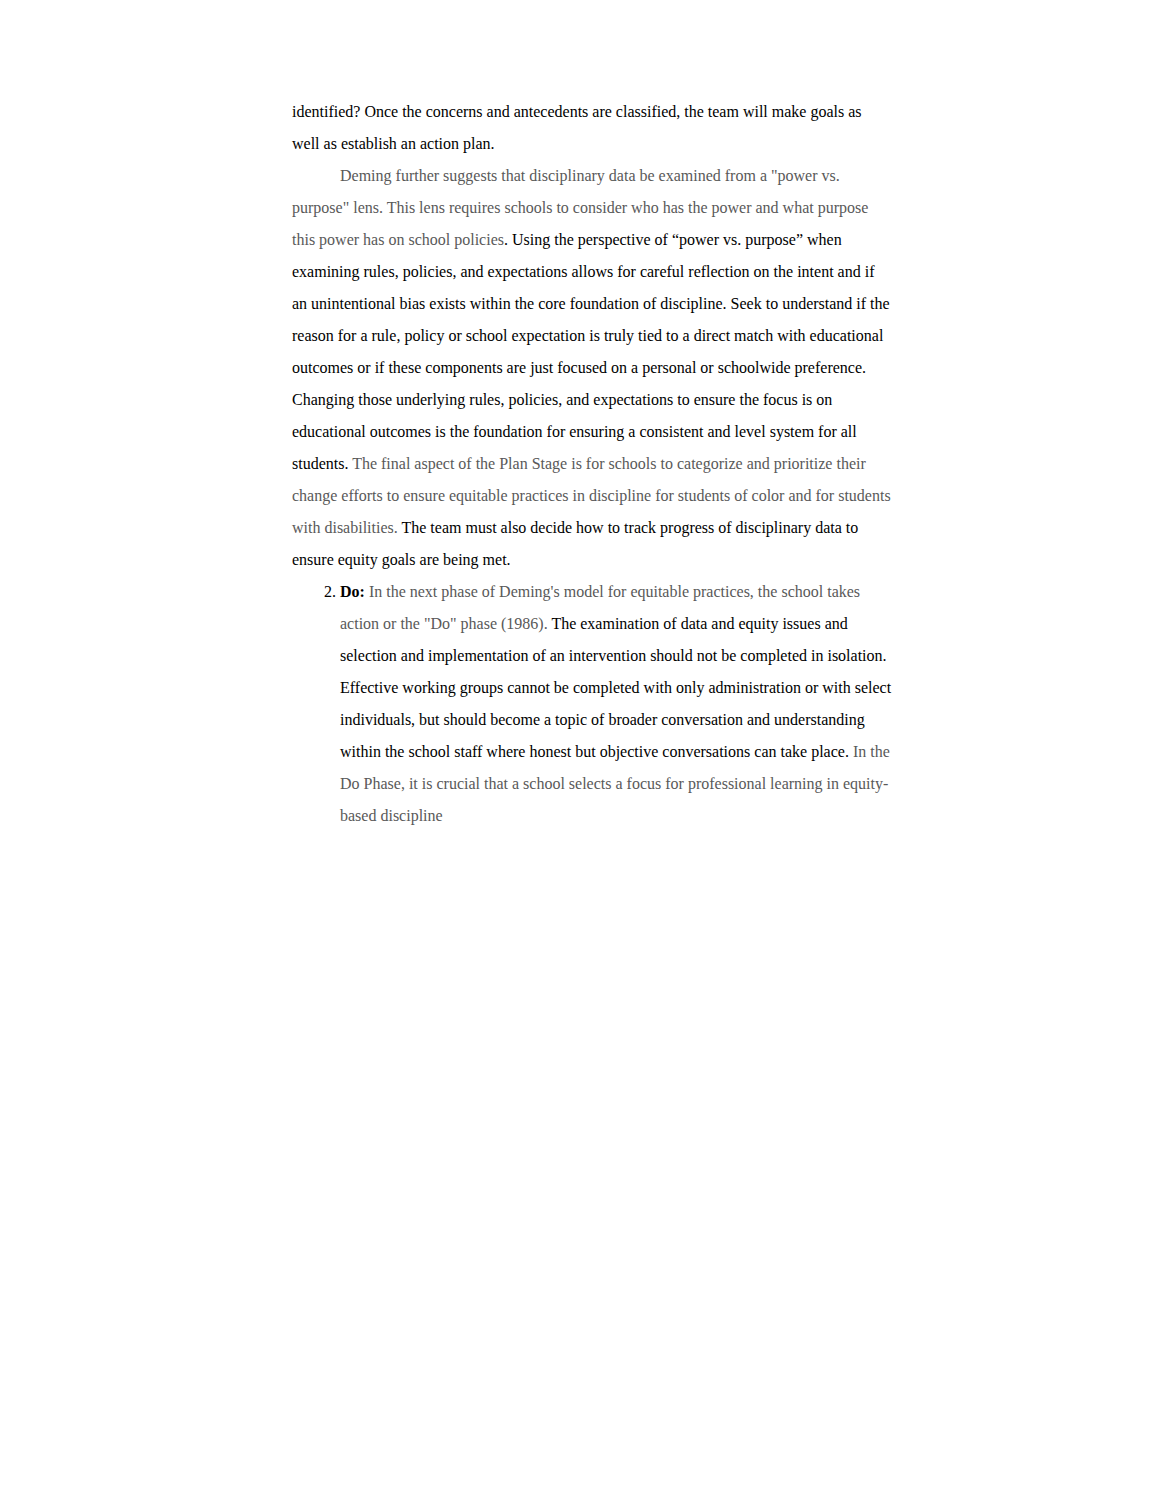identified? Once the concerns and antecedents are classified, the team will make goals as well as establish an action plan.
Deming further suggests that disciplinary data be examined from a "power vs. purpose" lens. This lens requires schools to consider who has the power and what purpose this power has on school policies. Using the perspective of “power vs. purpose” when examining rules, policies, and expectations allows for careful reflection on the intent and if an unintentional bias exists within the core foundation of discipline. Seek to understand if the reason for a rule, policy or school expectation is truly tied to a direct match with educational outcomes or if these components are just focused on a personal or schoolwide preference. Changing those underlying rules, policies, and expectations to ensure the focus is on educational outcomes is the foundation for ensuring a consistent and level system for all students. The final aspect of the Plan Stage is for schools to categorize and prioritize their change efforts to ensure equitable practices in discipline for students of color and for students with disabilities. The team must also decide how to track progress of disciplinary data to ensure equity goals are being met.
Do: In the next phase of Deming's model for equitable practices, the school takes action or the "Do" phase (1986). The examination of data and equity issues and selection and implementation of an intervention should not be completed in isolation. Effective working groups cannot be completed with only administration or with select individuals, but should become a topic of broader conversation and understanding within the school staff where honest but objective conversations can take place. In the Do Phase, it is crucial that a school selects a focus for professional learning in equity-based discipline